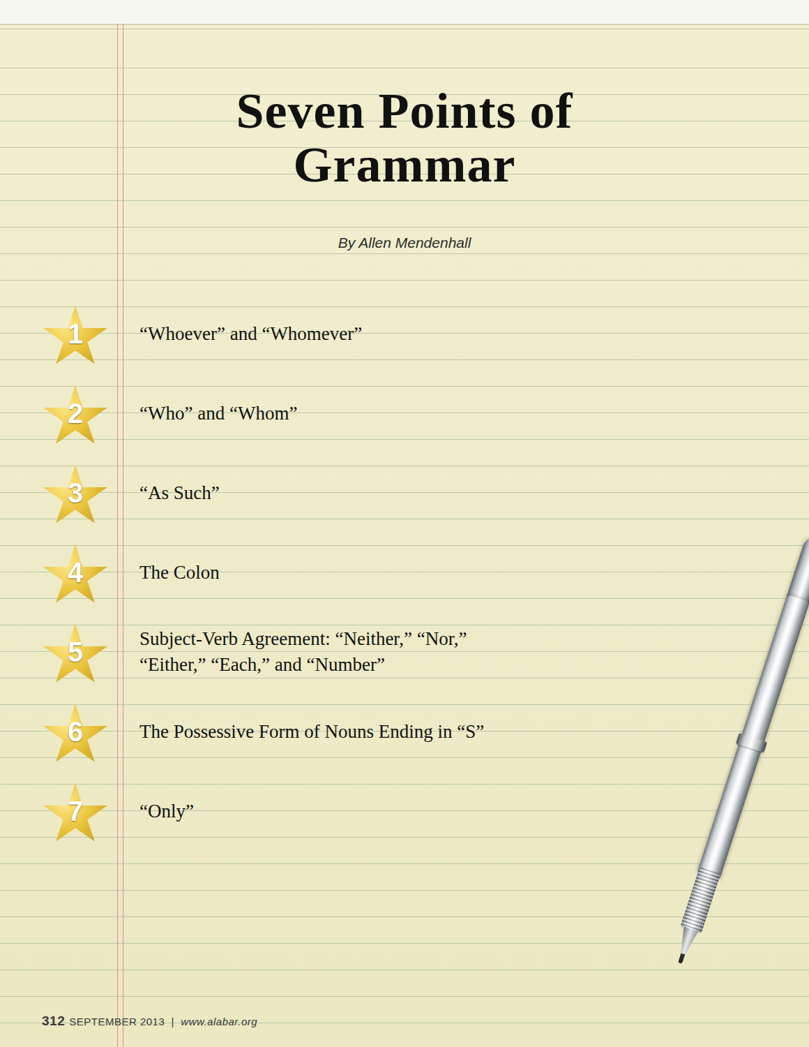Seven Points ofGrammar
By Allen Mendenhall
1 “Whoever” and “Whomever”
2 “Who” and “Whom”
3 “As Such”
4 The Colon
5 Subject-Verb Agreement: “Neither,” “Nor,”
“Either,” “Each,” and “Number”
6 The Possessive Form of Nouns Ending in “S”
7 “Only”
312 SEPTEMBER 2013 | www.alabar.org